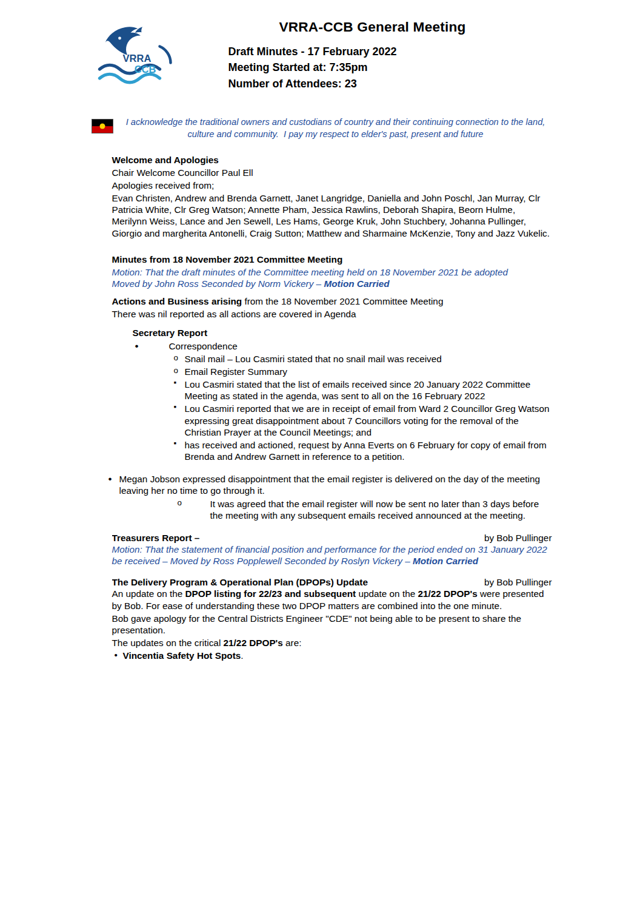VRRA CCB
VRRA-CCB General Meeting
Draft Minutes - 17 February 2022
Meeting Started at: 7:35pm
Number of Attendees: 23
I acknowledge the traditional owners and custodians of country and their continuing connection to the land, culture and community. I pay my respect to elder's past, present and future
Welcome and Apologies
Chair Welcome Councillor Paul Ell
Apologies received from;
Evan Christen, Andrew and Brenda Garnett, Janet Langridge, Daniella and John Poschl, Jan Murray, Clr Patricia White, Clr Greg Watson; Annette Pham, Jessica Rawlins, Deborah Shapira, Beorn Hulme, Merilynn Weiss, Lance and Jen Sewell, Les Hams, George Kruk, John Stuchbery, Johanna Pullinger, Giorgio and margherita Antonelli, Craig Sutton; Matthew and Sharmaine McKenzie, Tony and Jazz Vukelic.
Minutes from 18 November 2021 Committee Meeting
Motion: That the draft minutes of the Committee meeting held on 18 November 2021 be adopted
Moved by John Ross Seconded by Norm Vickery – Motion Carried
Actions and Business arising from the 18 November 2021 Committee Meeting
There was nil reported as all actions are covered in Agenda
Secretary Report
Correspondence
Snail mail – Lou Casmiri stated that no snail mail was received
Email Register Summary
Lou Casmiri stated that the list of emails received since 20 January 2022 Committee Meeting as stated in the agenda, was sent to all on the 16 February 2022
Lou Casmiri reported that we are in receipt of email from Ward 2 Councillor Greg Watson expressing great disappointment about 7 Councillors voting for the removal of the Christian Prayer at the Council Meetings; and
has received and actioned, request by Anna Everts on 6 February for copy of email from Brenda and Andrew Garnett in reference to a petition.
Megan Jobson expressed disappointment that the email register is delivered on the day of the meeting leaving her no time to go through it.
It was agreed that the email register will now be sent no later than 3 days before the meeting with any subsequent emails received announced at the meeting.
Treasurers Report –
by Bob Pullinger
Motion: That the statement of financial position and performance for the period ended on 31 January 2022 be received – Moved by Ross Popplewell Seconded by Roslyn Vickery – Motion Carried
The Delivery Program & Operational Plan (DPOPs) Update
by Bob Pullinger
An update on the DPOP listing for 22/23 and subsequent update on the 21/22 DPOP's were presented by Bob. For ease of understanding these two DPOP matters are combined into the one minute.
Bob gave apology for the Central Districts Engineer "CDE" not being able to be present to share the presentation.
The updates on the critical 21/22 DPOP's are:
Vincentia Safety Hot Spots.